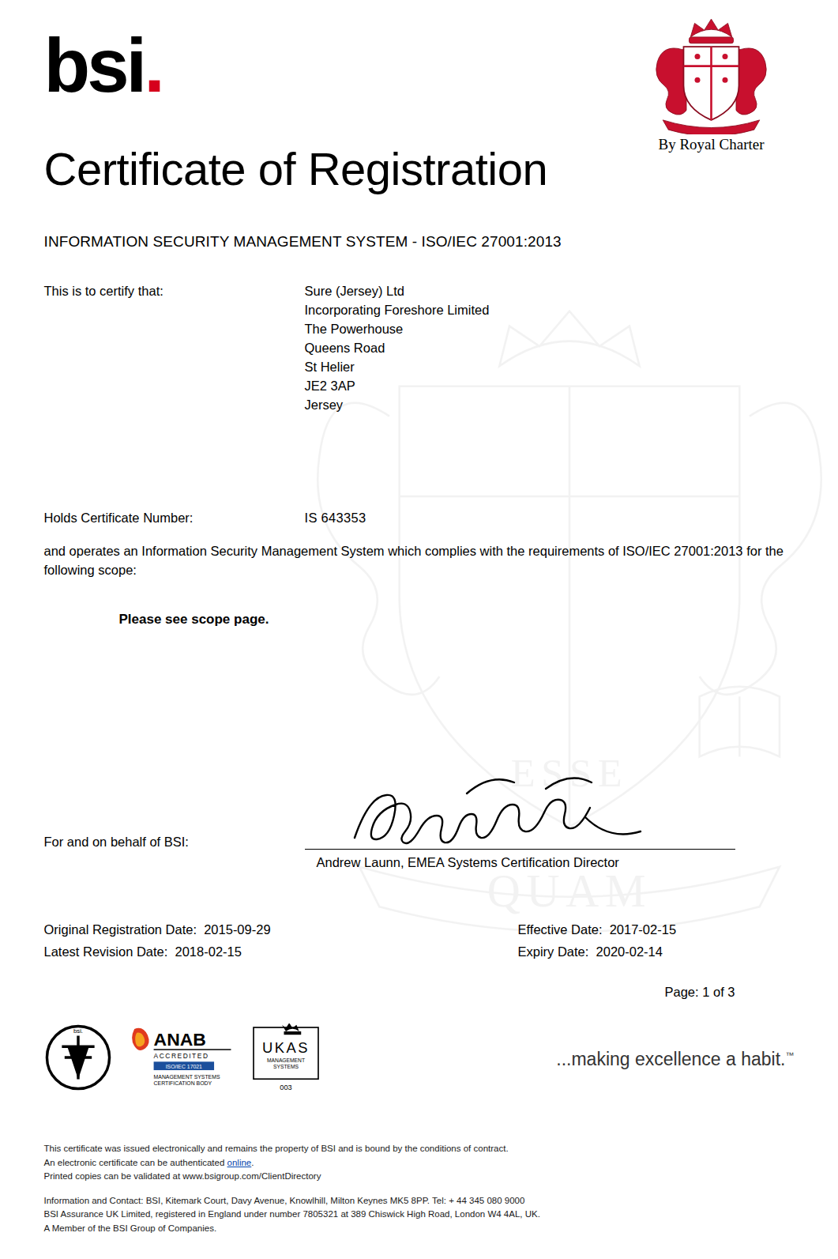QUAM ESSE
bsi.
By Royal Charter
Certificate of Registration
INFORMATION SECURITY MANAGEMENT SYSTEM - ISO/IEC 27001:2013
This is to certify that:
Sure (Jersey) Ltd
Incorporating Foreshore Limited
The Powerhouse
Queens Road
St Helier
JE2 3AP
Jersey
Holds Certificate Number:
IS 643353
and operates an Information Security Management System which complies with the requirements of ISO/IEC 27001:2013 for the following scope:
Please see scope page.
For and on behalf of BSI:
Andrew Launn, EMEA Systems Certification Director
Original Registration Date: 2015-09-29
Latest Revision Date: 2018-02-15
Effective Date: 2017-02-15
Expiry Date: 2020-02-14
Page: 1 of 3
bsi. ANAB ACCREDITED ISO/IEC 17021 MANAGEMENT SYSTEMS CERTIFICATION BODY UKAS MANAGEMENT SYSTEMS 003
...making excellence a habit.™
This certificate was issued electronically and remains the property of BSI and is bound by the conditions of contract.
An electronic certificate can be authenticated online.
Printed copies can be validated at www.bsigroup.com/ClientDirectory
Information and Contact: BSI, Kitemark Court, Davy Avenue, Knowlhill, Milton Keynes MK5 8PP. Tel: + 44 345 080 9000
BSI Assurance UK Limited, registered in England under number 7805321 at 389 Chiswick High Road, London W4 4AL, UK.
A Member of the BSI Group of Companies.